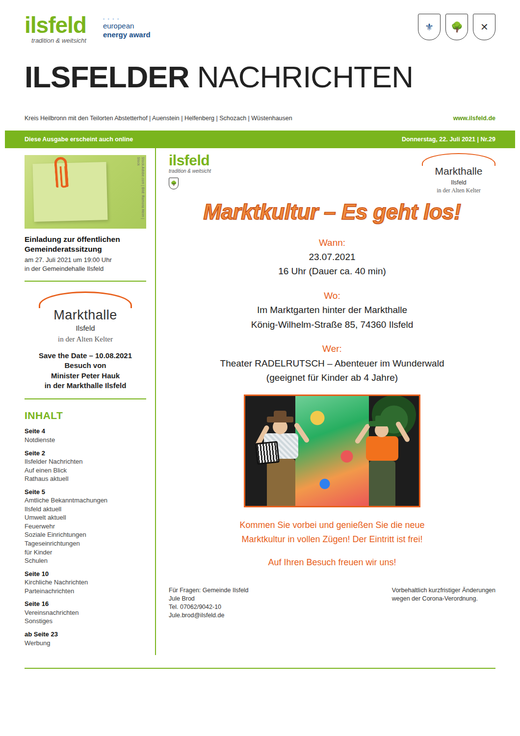ilsfeld
tradition & weitsicht
• • • • european energy award
⚜
🌳
✕
ILSFELDER NACHRICHTEN
Kreis Heilbronn mit den Teilorten Abstetterhof | Auenstein | Helfenberg | Schozach | Wüstenhausen www.ilsfeld.de
Diese Ausgabe erscheint auch online Donnerstag, 22. Juli 2021 | Nr.29
Stock.Adobe.com | Bild: Ramona Heim | Stock
Einladung zur öffentlichen Gemeinderatssitzung
am 27. Juli 2021 um 19:00 Uhr
in der Gemeindehalle Ilsfeld
Markthalle
Ilsfeld
in der Alten Kelter
Save the Date – 10.08.2021
Besuch von
Minister Peter Hauk
in der Markthalle Ilsfeld
INHALT
Seite 4
Notdienste
Seite 2
Ilsfelder Nachrichten
Auf einen Blick
Rathaus aktuell
Seite 5
Amtliche Bekanntmachungen
Ilsfeld aktuell
Umwelt aktuell
Feuerwehr
Soziale Einrichtungen
Tageseinrichtungen
für Kinder
Schulen
Seite 10
Kirchliche Nachrichten
Parteinachrichten
Seite 16
Vereinsnachrichten
Sonstiges
ab Seite 23
Werbung
ilsfeld
tradition & weitsicht
🌳
Markthalle
Ilsfeld
in der Alten Kelter
Marktkultur – Es geht los!
Wann:
23.07.2021
16 Uhr (Dauer ca. 40 min)
Wo:
Im Marktgarten hinter der Markthalle
König-Wilhelm-Straße 85, 74360 Ilsfeld
Wer:
Theater RADELRUTSCH – Abenteuer im Wunderwald
(geeignet für Kinder ab 4 Jahre)
Kommen Sie vorbei und genießen Sie die neue
Marktkultur in vollen Zügen! Der Eintritt ist frei!
Auf Ihren Besuch freuen wir uns!
Für Fragen: Gemeinde Ilsfeld
Jule Brod
Tel. 07062/9042-10
Jule.brod@ilsfeld.de
Vorbehaltlich kurzfristiger Änderungen
wegen der Corona-Verordnung.